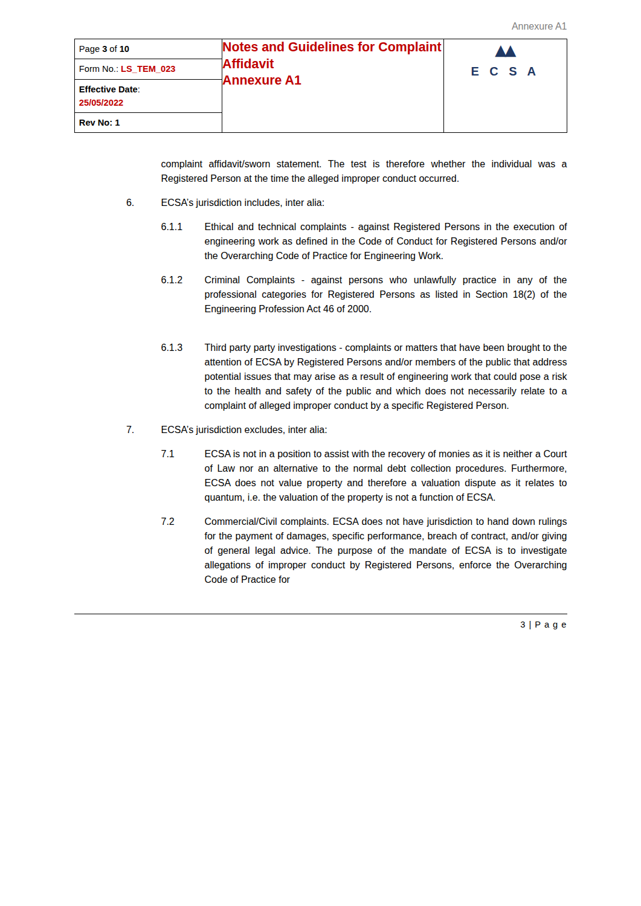Annexure A1
| / Page 3 of 10 / / Form No.: LS_TEM_023 / / Effective Date : 25/05/2022 / / Rev No: 1 / | Notes and Guidelines for Complaint Affidavit Annexure A1 | ▴▴ E C S A |
complaint affidavit/sworn statement. The test is therefore whether the individual was a Registered Person at the time the alleged improper conduct occurred.
ECSA’s jurisdiction includes, inter alia:
6.1.1 Ethical and technical complaints - against Registered Persons in the execution of engineering work as defined in the Code of Conduct for Registered Persons and/or the Overarching Code of Practice for Engineering Work.
6.1.2 Criminal Complaints - against persons who unlawfully practice in any of the professional categories for Registered Persons as listed in Section 18(2) of the Engineering Profession Act 46 of 2000.
6.1.3 Third party party investigations - complaints or matters that have been brought to the attention of ECSA by Registered Persons and/or members of the public that address potential issues that may arise as a result of engineering work that could pose a risk to the health and safety of the public and which does not necessarily relate to a complaint of alleged improper conduct by a specific Registered Person.
ECSA’s jurisdiction excludes, inter alia:
7.1 ECSA is not in a position to assist with the recovery of monies as it is neither a Court of Law nor an alternative to the normal debt collection procedures. Furthermore, ECSA does not value property and therefore a valuation dispute as it relates to quantum, i.e. the valuation of the property is not a function of ECSA.
7.2 Commercial/Civil complaints. ECSA does not have jurisdiction to hand down rulings for the payment of damages, specific performance, breach of contract, and/or giving of general legal advice. The purpose of the mandate of ECSA is to investigate allegations of improper conduct by Registered Persons, enforce the Overarching Code of Practice for
3 | P a g e